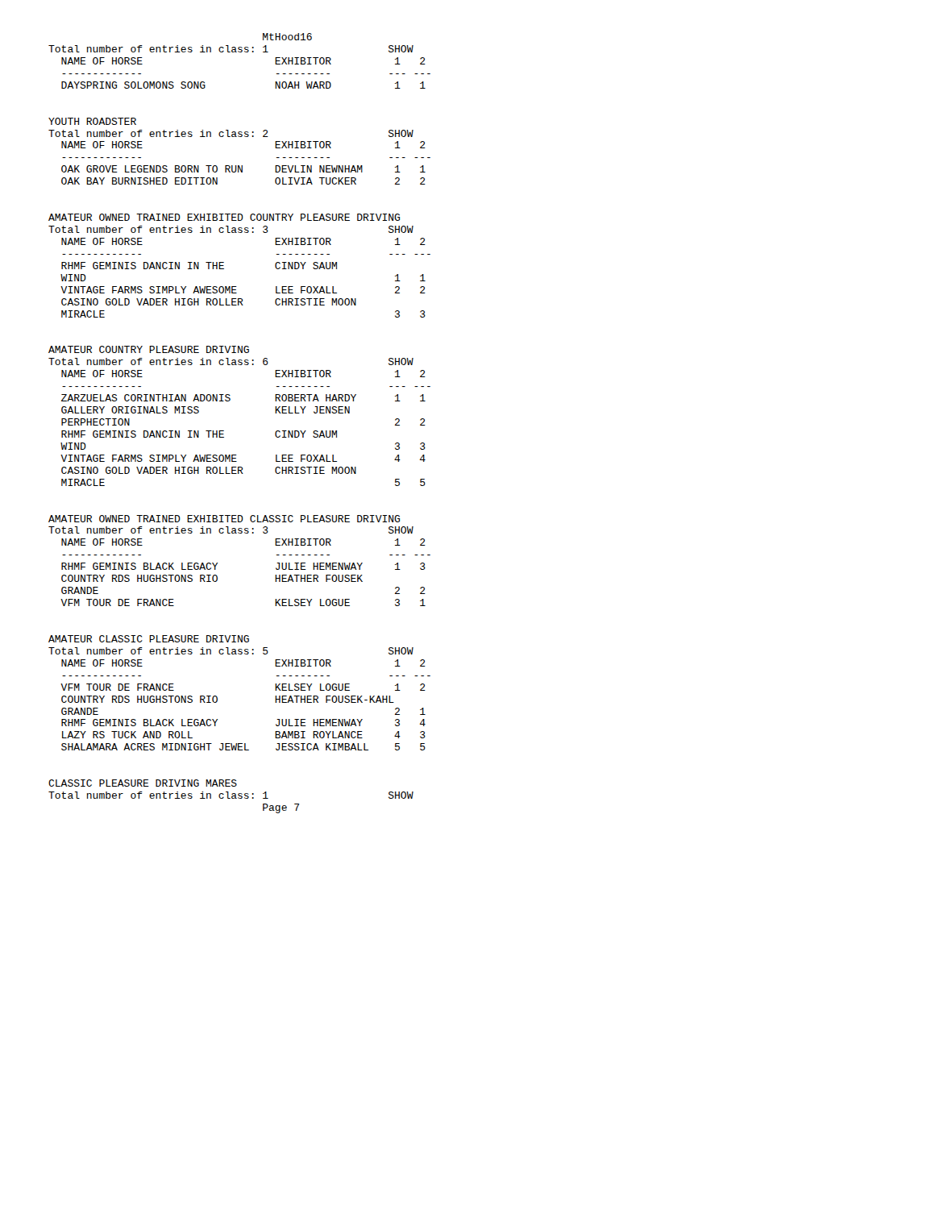MtHood16
Total number of entries in class: 1                   SHOW
  NAME OF HORSE                     EXHIBITOR          1   2
  -------------                     ---------         --- ---
  DAYSPRING SOLOMONS SONG           NOAH WARD          1   1


YOUTH ROADSTER
Total number of entries in class: 2                   SHOW
  NAME OF HORSE                     EXHIBITOR          1   2
  -------------                     ---------         --- ---
  OAK GROVE LEGENDS BORN TO RUN     DEVLIN NEWNHAM     1   1
  OAK BAY BURNISHED EDITION         OLIVIA TUCKER      2   2


AMATEUR OWNED TRAINED EXHIBITED COUNTRY PLEASURE DRIVING
Total number of entries in class: 3                   SHOW
  NAME OF HORSE                     EXHIBITOR          1   2
  -------------                     ---------         --- ---
  RHMF GEMINIS DANCIN IN THE        CINDY SAUM
  WIND                                                 1   1
  VINTAGE FARMS SIMPLY AWESOME      LEE FOXALL         2   2
  CASINO GOLD VADER HIGH ROLLER     CHRISTIE MOON
  MIRACLE                                              3   3


AMATEUR COUNTRY PLEASURE DRIVING
Total number of entries in class: 6                   SHOW
  NAME OF HORSE                     EXHIBITOR          1   2
  -------------                     ---------         --- ---
  ZARZUELAS CORINTHIAN ADONIS       ROBERTA HARDY      1   1
  GALLERY ORIGINALS MISS            KELLY JENSEN
  PERPHECTION                                          2   2
  RHMF GEMINIS DANCIN IN THE        CINDY SAUM
  WIND                                                 3   3
  VINTAGE FARMS SIMPLY AWESOME      LEE FOXALL         4   4
  CASINO GOLD VADER HIGH ROLLER     CHRISTIE MOON
  MIRACLE                                              5   5


AMATEUR OWNED TRAINED EXHIBITED CLASSIC PLEASURE DRIVING
Total number of entries in class: 3                   SHOW
  NAME OF HORSE                     EXHIBITOR          1   2
  -------------                     ---------         --- ---
  RHMF GEMINIS BLACK LEGACY         JULIE HEMENWAY     1   3
  COUNTRY RDS HUGHSTONS RIO         HEATHER FOUSEK
  GRANDE                                               2   2
  VFM TOUR DE FRANCE                KELSEY LOGUE       3   1


AMATEUR CLASSIC PLEASURE DRIVING
Total number of entries in class: 5                   SHOW
  NAME OF HORSE                     EXHIBITOR          1   2
  -------------                     ---------         --- ---
  VFM TOUR DE FRANCE                KELSEY LOGUE       1   2
  COUNTRY RDS HUGHSTONS RIO         HEATHER FOUSEK-KAHL
  GRANDE                                               2   1
  RHMF GEMINIS BLACK LEGACY         JULIE HEMENWAY     3   4
  LAZY RS TUCK AND ROLL             BAMBI ROYLANCE     4   3
  SHALAMARA ACRES MIDNIGHT JEWEL    JESSICA KIMBALL    5   5


CLASSIC PLEASURE DRIVING MARES
Total number of entries in class: 1                   SHOW
                                  Page 7